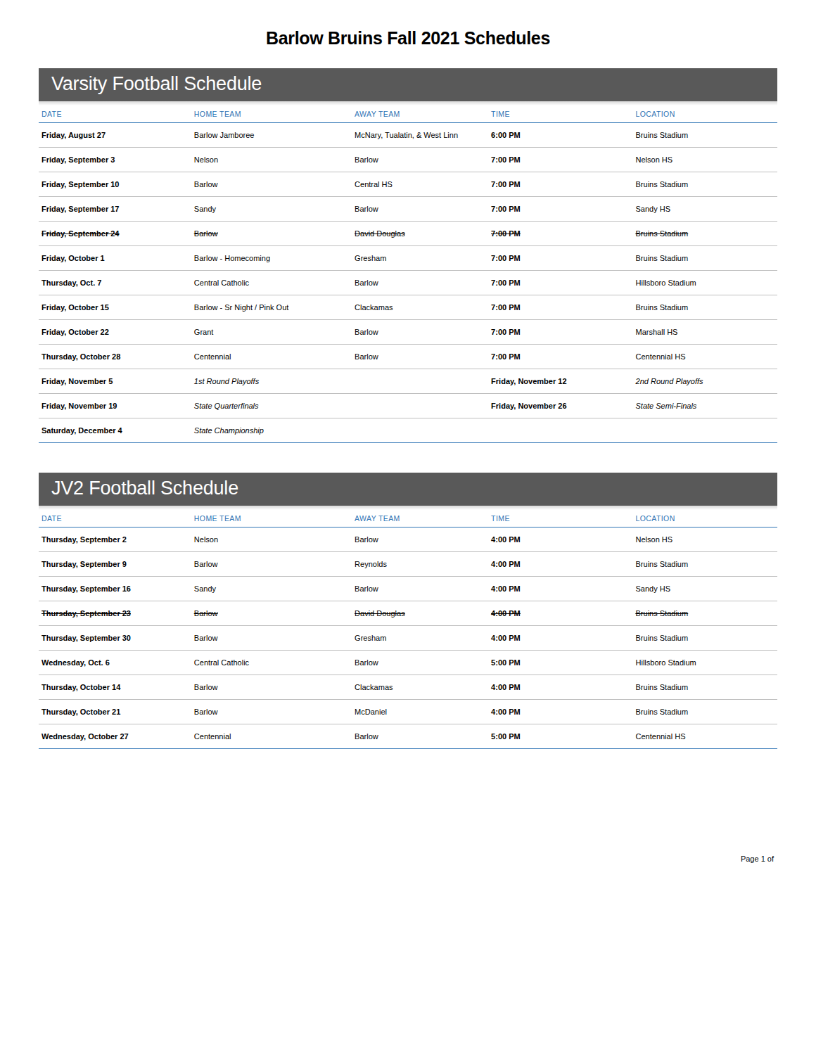Barlow Bruins Fall 2021 Schedules
Varsity Football Schedule
| DATE | HOME TEAM | AWAY TEAM | TIME | LOCATION |
| --- | --- | --- | --- | --- |
| Friday, August 27 | Barlow Jamboree | McNary, Tualatin, & West Linn | 6:00 PM | Bruins Stadium |
| Friday, September 3 | Nelson | Barlow | 7:00 PM | Nelson HS |
| Friday, September 10 | Barlow | Central HS | 7:00 PM | Bruins Stadium |
| Friday, September 17 | Sandy | Barlow | 7:00 PM | Sandy HS |
| Friday, September 24 | Barlow | David Douglas | 7:00 PM | Bruins Stadium |
| Friday, October 1 | Barlow - Homecoming | Gresham | 7:00 PM | Bruins Stadium |
| Thursday, Oct. 7 | Central Catholic | Barlow | 7:00 PM | Hillsboro Stadium |
| Friday, October 15 | Barlow - Sr Night / Pink Out | Clackamas | 7:00 PM | Bruins Stadium |
| Friday, October 22 | Grant | Barlow | 7:00 PM | Marshall HS |
| Thursday, October 28 | Centennial | Barlow | 7:00 PM | Centennial HS |
| Friday, November 5 | 1st Round Playoffs | | Friday, November 12 | 2nd Round Playoffs |
| Friday, November 19 | State Quarterfinals | | Friday, November 26 | State Semi-Finals |
| Saturday, December 4 | State Championship | | | |
JV2 Football Schedule
| DATE | HOME TEAM | AWAY TEAM | TIME | LOCATION |
| --- | --- | --- | --- | --- |
| Thursday, September 2 | Nelson | Barlow | 4:00 PM | Nelson HS |
| Thursday, September 9 | Barlow | Reynolds | 4:00 PM | Bruins Stadium |
| Thursday, September 16 | Sandy | Barlow | 4:00 PM | Sandy HS |
| Thursday, September 23 | Barlow | David Douglas | 4:00 PM | Bruins Stadium |
| Thursday, September 30 | Barlow | Gresham | 4:00 PM | Bruins Stadium |
| Wednesday, Oct. 6 | Central Catholic | Barlow | 5:00 PM | Hillsboro Stadium |
| Thursday, October 14 | Barlow | Clackamas | 4:00 PM | Bruins Stadium |
| Thursday, October 21 | Barlow | McDaniel | 4:00 PM | Bruins Stadium |
| Wednesday, October 27 | Centennial | Barlow | 5:00 PM | Centennial HS |
Page 1 of